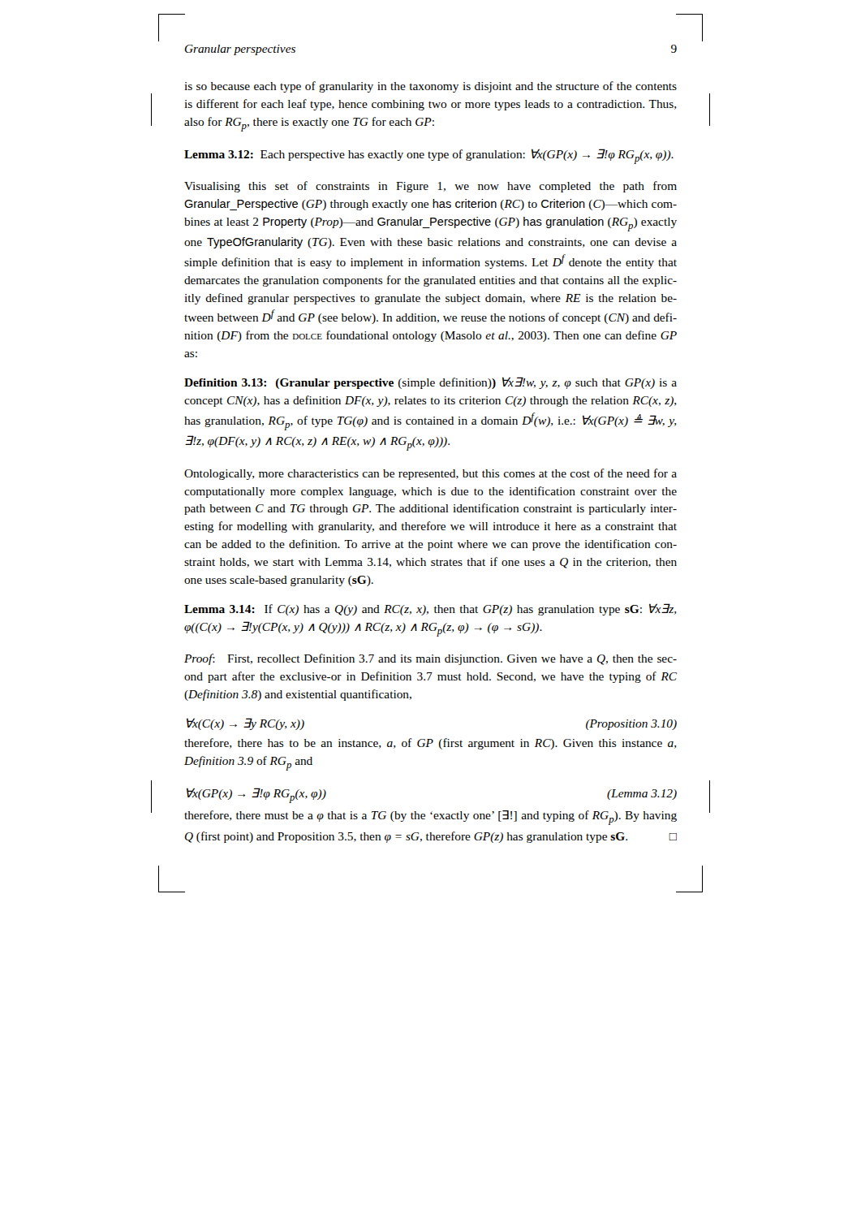Granular perspectives 9
is so because each type of granularity in the taxonomy is disjoint and the structure of the contents is different for each leaf type, hence combining two or more types leads to a contradiction. Thus, also for RGp, there is exactly one TG for each GP:
Lemma 3.12: Each perspective has exactly one type of granulation: ∀x(GP(x) → ∃!φ RGp(x, φ)).
Visualising this set of constraints in Figure 1, we now have completed the path from Granular_Perspective (GP) through exactly one has criterion (RC) to Criterion (C)—which combines at least 2 Property (Prop)—and Granular_Perspective (GP) has granulation (RGp) exactly one TypeOfGranularity (TG). Even with these basic relations and constraints, one can devise a simple definition that is easy to implement in information systems. Let Df denote the entity that demarcates the granulation components for the granulated entities and that contains all the explicitly defined granular perspectives to granulate the subject domain, where RE is the relation between between Df and GP (see below). In addition, we reuse the notions of concept (CN) and definition (DF) from the dolce foundational ontology (Masolo et al., 2003). Then one can define GP as:
Definition 3.13: (Granular perspective (simple definition)) ∀x∃!w, y, z, φ such that GP(x) is a concept CN(x), has a definition DF(x, y), relates to its criterion C(z) through the relation RC(x, z), has granulation, RGp, of type TG(φ) and is contained in a domain Df(w), i.e.: ∀x(GP(x) ≜ ∃w, y, ∃!z, φ(DF(x, y) ∧ RC(x, z) ∧ RE(x, w) ∧ RGp(x, φ))).
Ontologically, more characteristics can be represented, but this comes at the cost of the need for a computationally more complex language, which is due to the identification constraint over the path between C and TG through GP. The additional identification constraint is particularly interesting for modelling with granularity, and therefore we will introduce it here as a constraint that can be added to the definition. To arrive at the point where we can prove the identification constraint holds, we start with Lemma 3.14, which strates that if one uses a Q in the criterion, then one uses scale-based granularity (sG).
Lemma 3.14: If C(x) has a Q(y) and RC(z, x), then that GP(z) has granulation type sG: ∀x∃z, φ((C(x) → ∃!y(CP(x, y) ∧ Q(y))) ∧ RC(z, x) ∧ RGp(z, φ) → (φ → sG)).
Proof: First, recollect Definition 3.7 and its main disjunction. Given we have a Q, then the second part after the exclusive-or in Definition 3.7 must hold. Second, we have the typing of RC (Definition 3.8) and existential quantification,
∀x(C(x) → ∃y RC(y, x)) (Proposition 3.10)
therefore, there has to be an instance, a, of GP (first argument in RC). Given this instance a, Definition 3.9 of RGp and
∀x(GP(x) → ∃!φ RGp(x, φ)) (Lemma 3.12)
therefore, there must be a φ that is a TG (by the ‘exactly one’ [∃!] and typing of RGp). By having Q (first point) and Proposition 3.5, then φ = sG, therefore GP(z) has granulation type sG.□